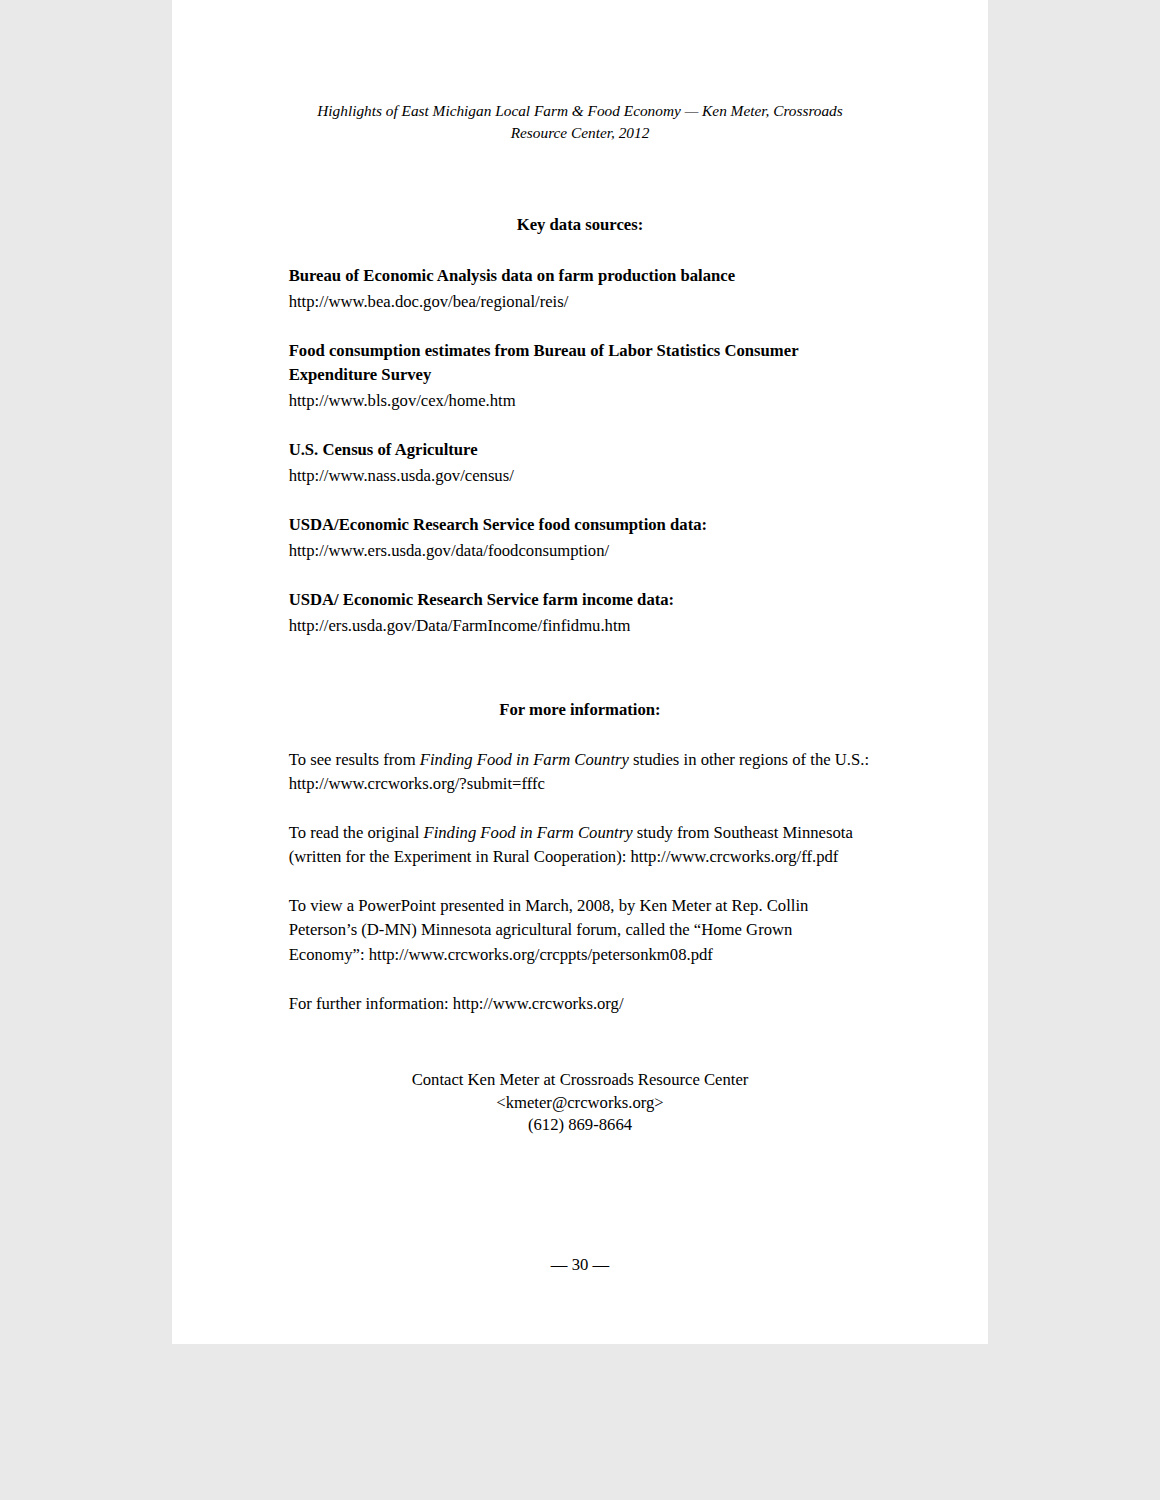Highlights of East Michigan Local Farm & Food Economy — Ken Meter, Crossroads Resource Center, 2012
Key data sources:
Bureau of Economic Analysis data on farm production balance
http://www.bea.doc.gov/bea/regional/reis/
Food consumption estimates from Bureau of Labor Statistics Consumer Expenditure Survey
http://www.bls.gov/cex/home.htm
U.S. Census of Agriculture
http://www.nass.usda.gov/census/
USDA/Economic Research Service food consumption data:
http://www.ers.usda.gov/data/foodconsumption/
USDA/ Economic Research Service farm income data:
http://ers.usda.gov/Data/FarmIncome/finfidmu.htm
For more information:
To see results from Finding Food in Farm Country studies in other regions of the U.S.: http://www.crcworks.org/?submit=fffc
To read the original Finding Food in Farm Country study from Southeast Minnesota (written for the Experiment in Rural Cooperation): http://www.crcworks.org/ff.pdf
To view a PowerPoint presented in March, 2008, by Ken Meter at Rep. Collin Peterson’s (D-MN) Minnesota agricultural forum, called the “Home Grown Economy”: http://www.crcworks.org/crcppts/petersonkm08.pdf
For further information: http://www.crcworks.org/
Contact Ken Meter at Crossroads Resource Center
<kmeter@crcworks.org>
(612) 869-8664
— 30 —